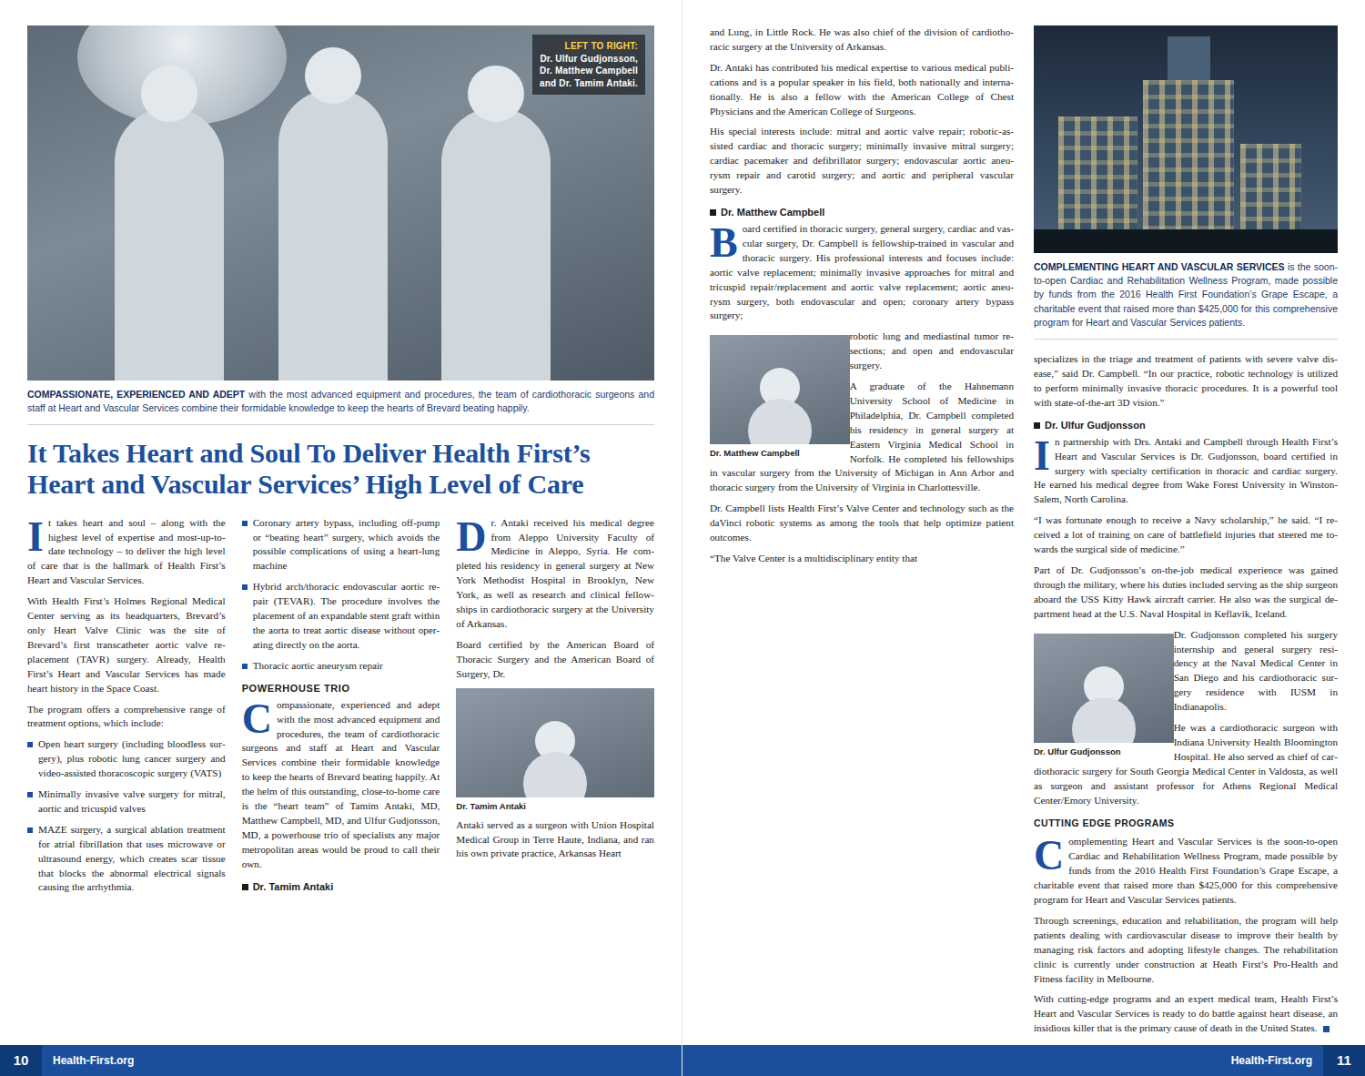LEFT TO RIGHT:
Dr. Ulfur Gudjonsson,
Dr. Matthew Campbell
and Dr. Tamim Antaki.
COMPASSIONATE, EXPERIENCED AND ADEPT with the most advanced equipment and procedures, the team of cardiothoracic surgeons and staff at Heart and Vascular Services combine their formidable knowledge to keep the hearts of Brevard beating happily.
It Takes Heart and Soul To Deliver Health First’s
Heart and Vascular Services’ High Level of Care
It takes heart and soul – along with the highest level of expertise and most-up-to-date technology – to deliver the high level of care that is the hallmark of Health First’s Heart and Vascular Services.
With Health First’s Holmes Regional Medical Center serving as its headquarters, Brevard’s only Heart Valve Clinic was the site of Brevard’s first transcatheter aortic valve replacement (TAVR) surgery. Already, Health First’s Heart and Vascular Services has made heart history in the Space Coast.
The program offers a comprehensive range of treatment options, which include:
Open heart surgery (including bloodless surgery), plus robotic lung cancer surgery and video-assisted thoracoscopic surgery (VATS)
Minimally invasive valve surgery for mitral, aortic and tricuspid valves
MAZE surgery, a surgical ablation treatment for atrial fibrillation that uses microwave or ultrasound energy, which creates scar tissue that blocks the abnormal electrical signals causing the arrhythmia.
Coronary artery bypass, including off-pump or “beating heart” surgery, which avoids the possible complications of using a heart-lung machine
Hybrid arch/thoracic endovascular aortic repair (TEVAR). The procedure involves the placement of an expandable stent graft within the aorta to treat aortic disease without operating directly on the aorta.
Thoracic aortic aneurysm repair
Powerhouse Trio
Compassionate, experienced and adept with the most advanced equipment and procedures, the team of cardiothoracic surgeons and staff at Heart and Vascular Services combine their formidable knowledge to keep the hearts of Brevard beating happily. At the helm of this outstanding, close-to-home care is the “heart team” of Tamim Antaki, MD, Matthew Campbell, MD, and Ulfur Gudjonsson, MD, a powerhouse trio of specialists any major metropolitan areas would be proud to call their own.
Dr. Tamim Antaki
Dr. Antaki received his medical degree from Aleppo University Faculty of Medicine in Aleppo, Syria. He completed his residency in general surgery at New York Methodist Hospital in Brooklyn, New York, as well as research and clinical fellowships in cardiothoracic surgery at the University of Arkansas.
Board certified by the American Board of Thoracic Surgery and the American Board of Surgery, Dr.
Dr. Tamim Antaki
Antaki served as a surgeon with Union Hospital Medical Group in Terre Haute, Indiana, and ran his own private practice, Arkansas Heart
10
Health-First.org
and Lung, in Little Rock. He was also chief of the division of cardiothoracic surgery at the University of Arkansas.
Dr. Antaki has contributed his medical expertise to various medical publications and is a popular speaker in his field, both nationally and internationally. He is also a fellow with the American College of Chest Physicians and the American College of Surgeons.
His special interests include: mitral and aortic valve repair; robotic-assisted cardiac and thoracic surgery; minimally invasive mitral surgery; cardiac pacemaker and defibrillator surgery; endovascular aortic aneurysm repair and carotid surgery; and aortic and peripheral vascular surgery.
Dr. Matthew Campbell
Board certified in thoracic surgery, general surgery, cardiac and vascular surgery, Dr. Campbell is fellowship-trained in vascular and thoracic surgery. His professional interests and focuses include: aortic valve replacement; minimally invasive approaches for mitral and tricuspid repair/replacement and aortic valve replacement; aortic aneurysm surgery, both endovascular and open; coronary artery bypass surgery;
Dr. Matthew Campbell
robotic lung and mediastinal tumor resections; and open and endovascular surgery.
A graduate of the Hahnemann University School of Medicine in Philadelphia, Dr. Campbell completed his residency in general surgery at Eastern Virginia Medical School in Norfolk. He completed his fellowships in vascular surgery from the University of Michigan in Ann Arbor and thoracic surgery from the University of Virginia in Charlottesville.
Dr. Campbell lists Health First’s Valve Center and technology such as the daVinci robotic systems as among the tools that help optimize patient outcomes.
“The Valve Center is a multidisciplinary entity that
COMPLEMENTING HEART AND VASCULAR SERVICES is the soon-to-open Cardiac and Rehabilitation Wellness Program, made possible by funds from the 2016 Health First Foundation’s Grape Escape, a charitable event that raised more than $425,000 for this comprehensive program for Heart and Vascular Services patients.
specializes in the triage and treatment of patients with severe valve disease,” said Dr. Campbell. “In our practice, robotic technology is utilized to perform minimally invasive thoracic procedures. It is a powerful tool with state-of-the-art 3D vision.”
Dr. Ulfur Gudjonsson
In partnership with Drs. Antaki and Campbell through Health First’s Heart and Vascular Services is Dr. Gudjonsson, board certified in surgery with specialty certification in thoracic and cardiac surgery. He earned his medical degree from Wake Forest University in Winston-Salem, North Carolina.
“I was fortunate enough to receive a Navy scholarship,” he said. “I received a lot of training on care of battlefield injuries that steered me towards the surgical side of medicine.”
Part of Dr. Gudjonsson’s on-the-job medical experience was gained through the military, where his duties included serving as the ship surgeon aboard the USS Kitty Hawk aircraft carrier. He also was the surgical department head at the U.S. Naval Hospital in Keflavik, Iceland.
Dr. Ulfur Gudjonsson
Dr. Gudjonsson completed his surgery internship and general surgery residency at the Naval Medical Center in San Diego and his cardiothoracic surgery residence with IUSM in Indianapolis.
He was a cardiothoracic surgeon with Indiana University Health Bloomington Hospital. He also served as chief of cardiothoracic surgery for South Georgia Medical Center in Valdosta, as well as surgeon and assistant professor for Athens Regional Medical Center/Emory University.
CUTTING EDGE PROGRAMS
Complementing Heart and Vascular Services is the soon-to-open Cardiac and Rehabilitation Wellness Program, made possible by funds from the 2016 Health First Foundation’s Grape Escape, a charitable event that raised more than $425,000 for this comprehensive program for Heart and Vascular Services patients.
Through screenings, education and rehabilitation, the program will help patients dealing with cardiovascular disease to improve their health by managing risk factors and adopting lifestyle changes. The rehabilitation clinic is currently under construction at Heath First’s Pro-Health and Fitness facility in Melbourne.
With cutting-edge programs and an expert medical team, Health First’s Heart and Vascular Services is ready to do battle against heart disease, an insidious killer that is the primary cause of death in the United States.
For more information, visit
visit HFheart.org
Health-First.org
11